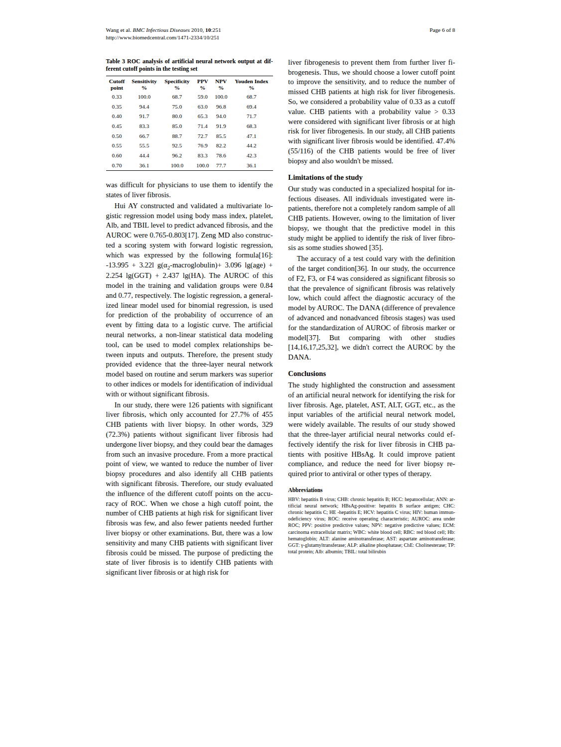Wang et al. BMC Infectious Diseases 2010, 10:251
http://www.biomedcentral.com/1471-2334/10/251
Page 6 of 8
Table 3 ROC analysis of artificial neural network output at different cutoff points in the testing set
| Cutoff point | Sensitivity % | Specificity % | PPV % | NPV % | Youden Index % |
| --- | --- | --- | --- | --- | --- |
| 0.33 | 100.0 | 68.7 | 59.0 | 100.0 | 68.7 |
| 0.35 | 94.4 | 75.0 | 63.0 | 96.8 | 69.4 |
| 0.40 | 91.7 | 80.0 | 65.3 | 94.0 | 71.7 |
| 0.45 | 83.3 | 85.0 | 71.4 | 91.9 | 68.3 |
| 0.50 | 66.7 | 88.7 | 72.7 | 85.5 | 47.1 |
| 0.55 | 55.5 | 92.5 | 76.9 | 82.2 | 44.2 |
| 0.60 | 44.4 | 96.2 | 83.3 | 78.6 | 42.3 |
| 0.70 | 36.1 | 100.0 | 100.0 | 77.7 | 36.1 |
was difficult for physicians to use them to identify the states of liver fibrosis.
Hui AY constructed and validated a multivariate logistic regression model using body mass index, platelet, Alb, and TBIL level to predict advanced fibrosis, and the AUROC were 0.765-0.803[17]. Zeng MD also constructed a scoring system with forward logistic regression, which was expressed by the following formula[16]: -13.995 + 3.22l g(α2-macroglobulin)+ 3.096 lg(age) + 2.254 lg(GGT) + 2.437 lg(HA). The AUROC of this model in the training and validation groups were 0.84 and 0.77, respectively. The logistic regression, a generalized linear model used for binomial regression, is used for prediction of the probability of occurrence of an event by fitting data to a logistic curve. The artificial neural networks, a non-linear statistical data modeling tool, can be used to model complex relationships between inputs and outputs. Therefore, the present study provided evidence that the three-layer neural network model based on routine and serum markers was superior to other indices or models for identification of individual with or without significant fibrosis.
In our study, there were 126 patients with significant liver fibrosis, which only accounted for 27.7% of 455 CHB patients with liver biopsy. In other words, 329 (72.3%) patients without significant liver fibrosis had undergone liver biopsy, and they could bear the damages from such an invasive procedure. From a more practical point of view, we wanted to reduce the number of liver biopsy procedures and also identify all CHB patients with significant fibrosis. Therefore, our study evaluated the influence of the different cutoff points on the accuracy of ROC. When we chose a high cutoff point, the number of CHB patients at high risk for significant liver fibrosis was few, and also fewer patients needed further liver biopsy or other examinations. But, there was a low sensitivity and many CHB patients with significant liver fibrosis could be missed. The purpose of predicting the state of liver fibrosis is to identify CHB patients with significant liver fibrosis or at high risk for
liver fibrogenesis to prevent them from further liver fibrogenesis. Thus, we should choose a lower cutoff point to improve the sensitivity, and to reduce the number of missed CHB patients at high risk for liver fibrogenesis. So, we considered a probability value of 0.33 as a cutoff value. CHB patients with a probability value > 0.33 were considered with significant liver fibrosis or at high risk for liver fibrogenesis. In our study, all CHB patients with significant liver fibrosis would be identified. 47.4% (55/116) of the CHB patients would be free of liver biopsy and also wouldn't be missed.
Limitations of the study
Our study was conducted in a specialized hospital for infectious diseases. All individuals investigated were in-patients, therefore not a completely random sample of all CHB patients. However, owing to the limitation of liver biopsy, we thought that the predictive model in this study might be applied to identify the risk of liver fibrosis as some studies showed [35].
The accuracy of a test could vary with the definition of the target condition[36]. In our study, the occurrence of F2, F3, or F4 was considered as significant fibrosis so that the prevalence of significant fibrosis was relatively low, which could affect the diagnostic accuracy of the model by AUROC. The DANA (difference of prevalence of advanced and nonadvanced fibrosis stages) was used for the standardization of AUROC of fibrosis marker or model[37]. But comparing with other studies [14,16,17,25,32], we didn't correct the AUROC by the DANA.
Conclusions
The study highlighted the construction and assessment of an artificial neural network for identifying the risk for liver fibrosis. Age, platelet, AST, ALT, GGT, etc., as the input variables of the artificial neural network model, were widely available. The results of our study showed that the three-layer artificial neural networks could effectively identify the risk for liver fibrosis in CHB patients with positive HBsAg. It could improve patient compliance, and reduce the need for liver biopsy required prior to antiviral or other types of therapy.
Abbreviations
HBV: hepatitis B virus; CHB: chronic hepatitis B; HCC: hepatocellular; ANN: artificial neural network; HBsAg-positive: hepatitis B surface antigen; CHC: chronic hepatitis C; HE -hepatitis E; HCV: hepatitis C virus; HIV: human immunodeficiency virus; ROC: receive operating characteristic; AUROC: area under ROC; PPV: positive predictive values; NPV: negative predictive values; ECM: carcinoma extracellular matrix; WBC: white blood cell; RBC: red blood cell; Hb: hematoglobin; ALT: alanine aminotransferase; AST: aspartate aminotransferase; GGT: γ-glutamyltransferase; ALP: alkaline phosphatase; ChE: Cholinesterase; TP: total protein; Alb: albumin; TBIL: total bilirubin